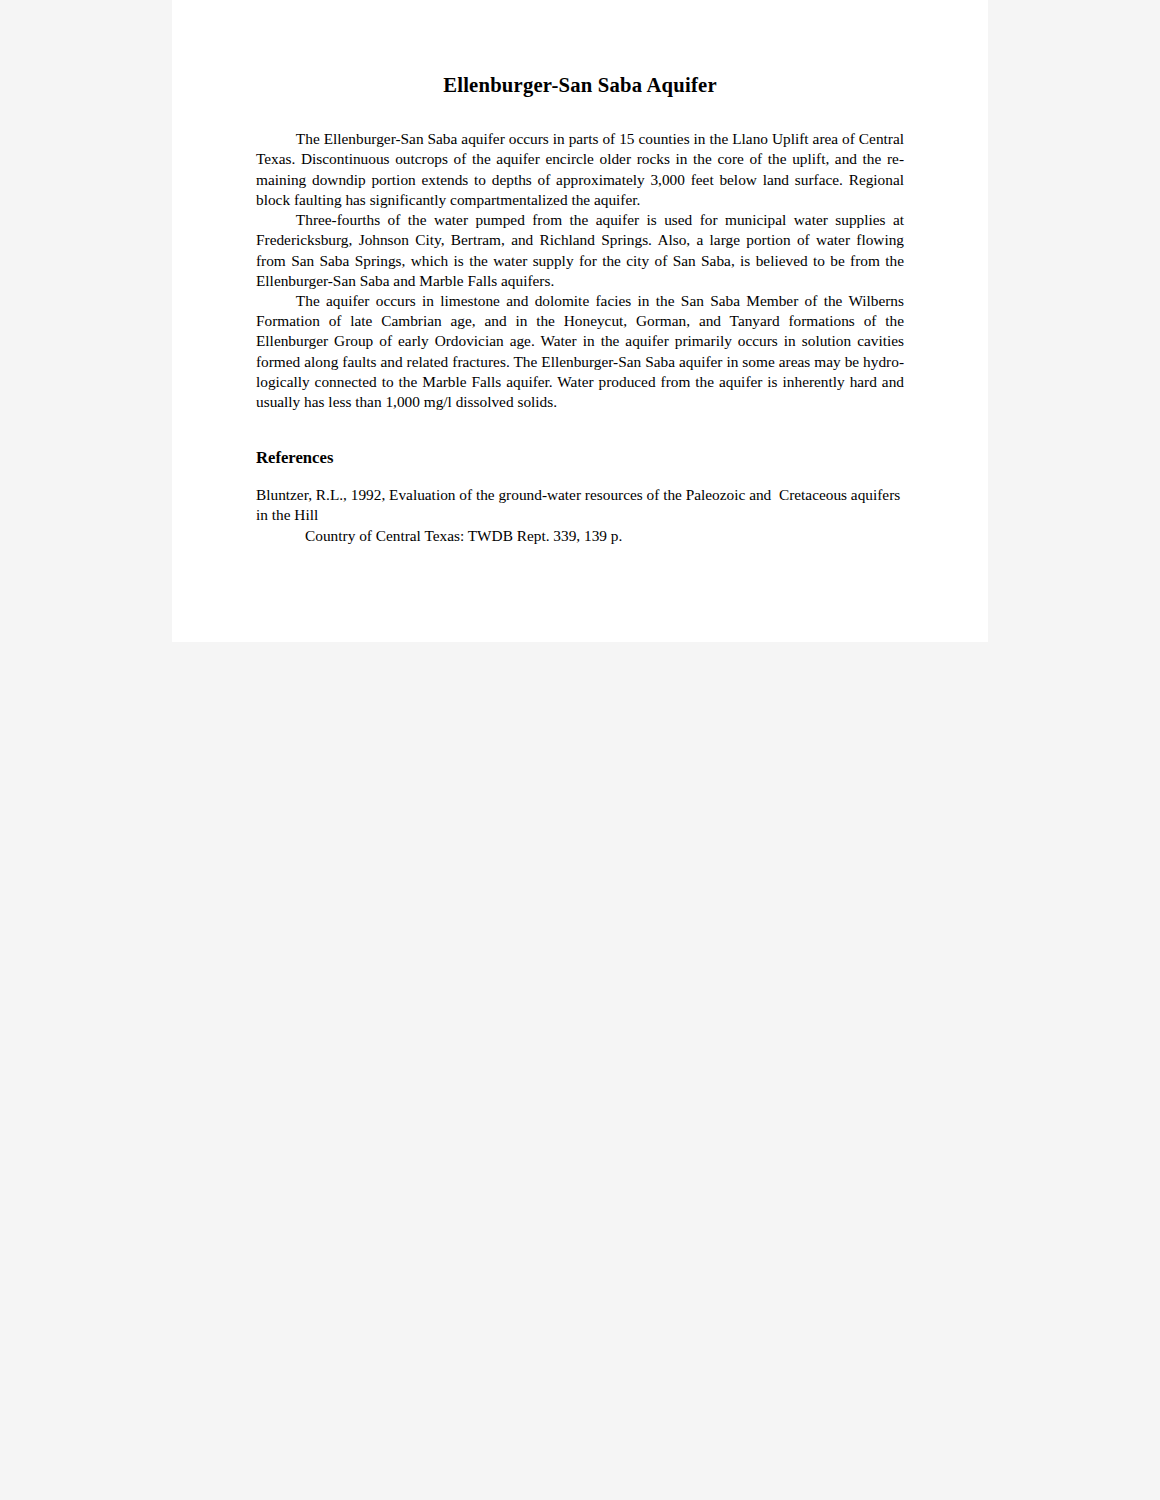Ellenburger-San Saba Aquifer
The Ellenburger-San Saba aquifer occurs in parts of 15 counties in the Llano Uplift area of Central Texas. Discontinuous outcrops of the aquifer encircle older rocks in the core of the uplift, and the remaining downdip portion extends to depths of approximately 3,000 feet below land surface. Regional block faulting has significantly compartmentalized the aquifer.
Three-fourths of the water pumped from the aquifer is used for municipal water supplies at Fredericksburg, Johnson City, Bertram, and Richland Springs. Also, a large portion of water flowing from San Saba Springs, which is the water supply for the city of San Saba, is believed to be from the Ellenburger-San Saba and Marble Falls aquifers.
The aquifer occurs in limestone and dolomite facies in the San Saba Member of the Wilberns Formation of late Cambrian age, and in the Honeycut, Gorman, and Tanyard formations of the Ellenburger Group of early Ordovician age. Water in the aquifer primarily occurs in solution cavities formed along faults and related fractures. The Ellenburger-San Saba aquifer in some areas may be hydrologically connected to the Marble Falls aquifer. Water produced from the aquifer is inherently hard and usually has less than 1,000 mg/l dissolved solids.
References
Bluntzer, R.L., 1992, Evaluation of the ground-water resources of the Paleozoic and Cretaceous aquifers in the Hill Country of Central Texas: TWDB Rept. 339, 139 p.